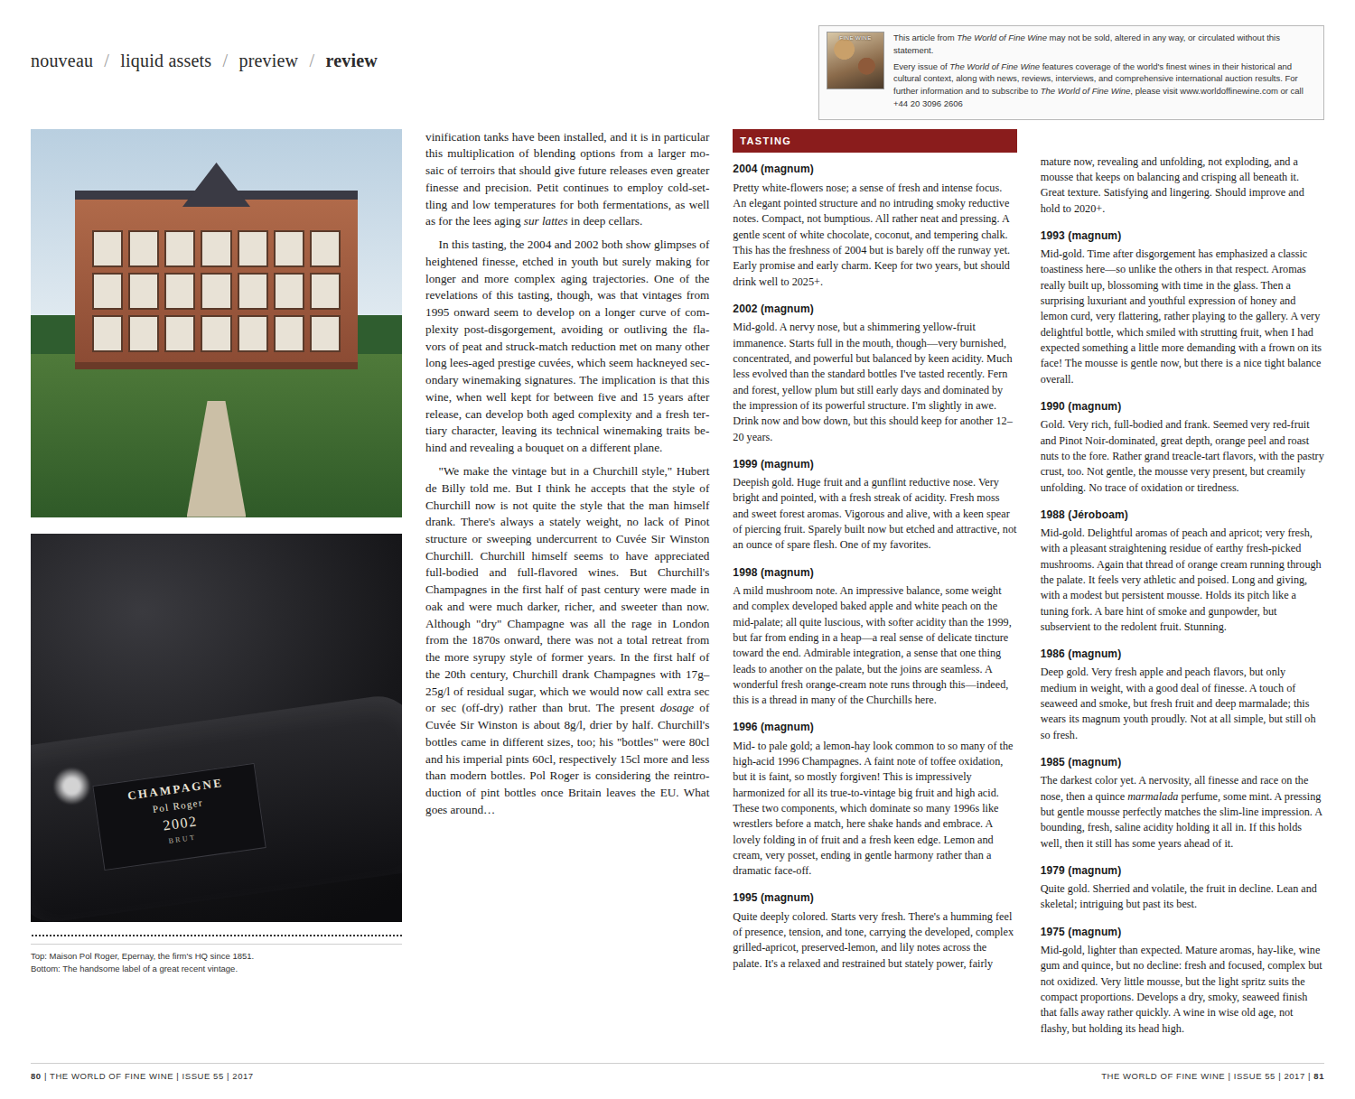nouveau / liquid assets / preview / review
This article from The World of Fine Wine may not be sold, altered in any way, or circulated without this statement.
Every issue of The World of Fine Wine features coverage of the world's finest wines in their historical and cultural context, along with news, reviews, interviews, and comprehensive international auction results. For further information and to subscribe to The World of Fine Wine, please visit www.worldoffinewine.com or call +44 20 3096 2606
CHAMPAGNE Pol Roger
2002
BRUT
Top: Maison Pol Roger, Epernay, the firm's HQ since 1851.
Bottom: The handsome label of a great recent vintage.
vinification tanks have been installed, and it is in particular this multiplication of blending options from a larger mosaic of terroirs that should give future releases even greater finesse and precision. Petit continues to employ cold-settling and low temperatures for both fermentations, as well as for the lees aging sur lattes in deep cellars.
In this tasting, the 2004 and 2002 both show glimpses of heightened finesse, etched in youth but surely making for longer and more complex aging trajectories. One of the revelations of this tasting, though, was that vintages from 1995 onward seem to develop on a longer curve of complexity post-disgorgement, avoiding or outliving the flavors of peat and struck-match reduction met on many other long lees-aged prestige cuvées, which seem hackneyed secondary winemaking signatures. The implication is that this wine, when well kept for between five and 15 years after release, can develop both aged complexity and a fresh tertiary character, leaving its technical winemaking traits behind and revealing a bouquet on a different plane.
"We make the vintage but in a Churchill style," Hubert de Billy told me. But I think he accepts that the style of Churchill now is not quite the style that the man himself drank. There's always a stately weight, no lack of Pinot structure or sweeping undercurrent to Cuvée Sir Winston Churchill. Churchill himself seems to have appreciated full-bodied and full-flavored wines. But Churchill's Champagnes in the first half of past century were made in oak and were much darker, richer, and sweeter than now. Although "dry" Champagne was all the rage in London from the 1870s onward, there was not a total retreat from the more syrupy style of former years. In the first half of the 20th century, Churchill drank Champagnes with 17g–25g/l of residual sugar, which we would now call extra sec or sec (off-dry) rather than brut. The present dosage of Cuvée Sir Winston is about 8g/l, drier by half. Churchill's bottles came in different sizes, too; his "bottles" were 80cl and his imperial pints 60cl, respectively 15cl more and less than modern bottles. Pol Roger is considering the reintroduction of pint bottles once Britain leaves the EU. What goes around…
TASTING
2004 (magnum)
Pretty white-flowers nose; a sense of fresh and intense focus. An elegant pointed structure and no intruding smoky reductive notes. Compact, not bumptious. All rather neat and pressing. A gentle scent of white chocolate, coconut, and tempering chalk. This has the freshness of 2004 but is barely off the runway yet. Early promise and early charm. Keep for two years, but should drink well to 2025+.
2002 (magnum)
Mid-gold. A nervy nose, but a shimmering yellow-fruit immanence. Starts full in the mouth, though—very burnished, concentrated, and powerful but balanced by keen acidity. Much less evolved than the standard bottles I've tasted recently. Fern and forest, yellow plum but still early days and dominated by the impression of its powerful structure. I'm slightly in awe. Drink now and bow down, but this should keep for another 12–20 years.
1999 (magnum)
Deepish gold. Huge fruit and a gunflint reductive nose. Very bright and pointed, with a fresh streak of acidity. Fresh moss and sweet forest aromas. Vigorous and alive, with a keen spear of piercing fruit. Sparely built now but etched and attractive, not an ounce of spare flesh. One of my favorites.
1998 (magnum)
A mild mushroom note. An impressive balance, some weight and complex developed baked apple and white peach on the mid-palate; all quite luscious, with softer acidity than the 1999, but far from ending in a heap—a real sense of delicate tincture toward the end. Admirable integration, a sense that one thing leads to another on the palate, but the joins are seamless. A wonderful fresh orange-cream note runs through this—indeed, this is a thread in many of the Churchills here.
1996 (magnum)
Mid- to pale gold; a lemon-hay look common to so many of the high-acid 1996 Champagnes. A faint note of toffee oxidation, but it is faint, so mostly forgiven! This is impressively harmonized for all its true-to-vintage big fruit and high acid. These two components, which dominate so many 1996s like wrestlers before a match, here shake hands and embrace. A lovely folding in of fruit and a fresh keen edge. Lemon and cream, very posset, ending in gentle harmony rather than a dramatic face-off.
1995 (magnum)
Quite deeply colored. Starts very fresh. There's a humming feel of presence, tension, and tone, carrying the developed, complex grilled-apricot, preserved-lemon, and lily notes across the palate. It's a relaxed and restrained but stately power, fairly
mature now, revealing and unfolding, not exploding, and a mousse that keeps on balancing and crisping all beneath it. Great texture. Satisfying and lingering. Should improve and hold to 2020+.
1993 (magnum)
Mid-gold. Time after disgorgement has emphasized a classic toastiness here—so unlike the others in that respect. Aromas really built up, blossoming with time in the glass. Then a surprising luxuriant and youthful expression of honey and lemon curd, very flattering, rather playing to the gallery. A very delightful bottle, which smiled with strutting fruit, when I had expected something a little more demanding with a frown on its face! The mousse is gentle now, but there is a nice tight balance overall.
1990 (magnum)
Gold. Very rich, full-bodied and frank. Seemed very red-fruit and Pinot Noir-dominated, great depth, orange peel and roast nuts to the fore. Rather grand treacle-tart flavors, with the pastry crust, too. Not gentle, the mousse very present, but creamily unfolding. No trace of oxidation or tiredness.
1988 (Jéroboam)
Mid-gold. Delightful aromas of peach and apricot; very fresh, with a pleasant straightening residue of earthy fresh-picked mushrooms. Again that thread of orange cream running through the palate. It feels very athletic and poised. Long and giving, with a modest but persistent mousse. Holds its pitch like a tuning fork. A bare hint of smoke and gunpowder, but subservient to the redolent fruit. Stunning.
1986 (magnum)
Deep gold. Very fresh apple and peach flavors, but only medium in weight, with a good deal of finesse. A touch of seaweed and smoke, but fresh fruit and deep marmalade; this wears its magnum youth proudly. Not at all simple, but still oh so fresh.
1985 (magnum)
The darkest color yet. A nervosity, all finesse and race on the nose, then a quince marmalada perfume, some mint. A pressing but gentle mousse perfectly matches the slim-line impression. A bounding, fresh, saline acidity holding it all in. If this holds well, then it still has some years ahead of it.
1979 (magnum)
Quite gold. Sherried and volatile, the fruit in decline. Lean and skeletal; intriguing but past its best.
1975 (magnum)
Mid-gold, lighter than expected. Mature aromas, hay-like, wine gum and quince, but no decline: fresh and focused, complex but not oxidized. Very little mousse, but the light spritz suits the compact proportions. Develops a dry, smoky, seaweed finish that falls away rather quickly. A wine in wise old age, not flashy, but holding its head high.
80 | THE WORLD OF FINE WINE | ISSUE 55 | 2017
THE WORLD OF FINE WINE | ISSUE 55 | 2017 | 81